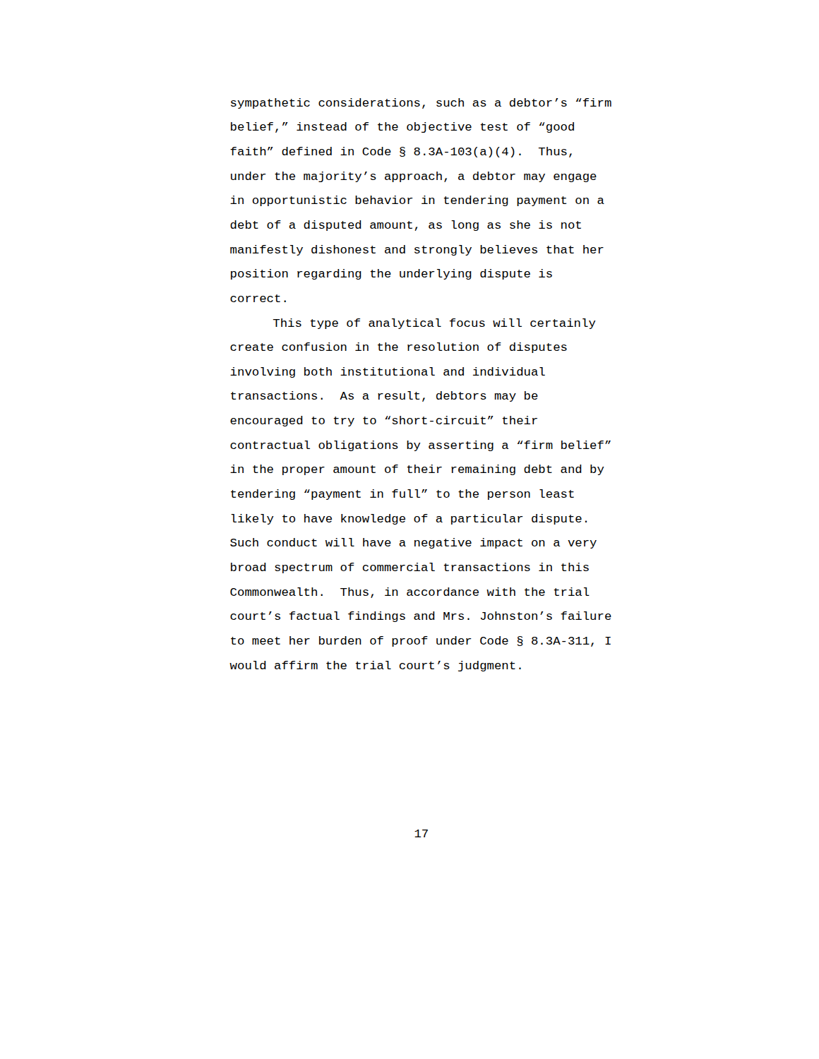sympathetic considerations, such as a debtor’s “firm belief,” instead of the objective test of “good faith” defined in Code § 8.3A-103(a)(4). Thus, under the majority’s approach, a debtor may engage in opportunistic behavior in tendering payment on a debt of a disputed amount, as long as she is not manifestly dishonest and strongly believes that her position regarding the underlying dispute is correct.
This type of analytical focus will certainly create confusion in the resolution of disputes involving both institutional and individual transactions. As a result, debtors may be encouraged to try to “short-circuit” their contractual obligations by asserting a “firm belief” in the proper amount of their remaining debt and by tendering “payment in full” to the person least likely to have knowledge of a particular dispute. Such conduct will have a negative impact on a very broad spectrum of commercial transactions in this Commonwealth. Thus, in accordance with the trial court’s factual findings and Mrs. Johnston’s failure to meet her burden of proof under Code § 8.3A-311, I would affirm the trial court’s judgment.
17